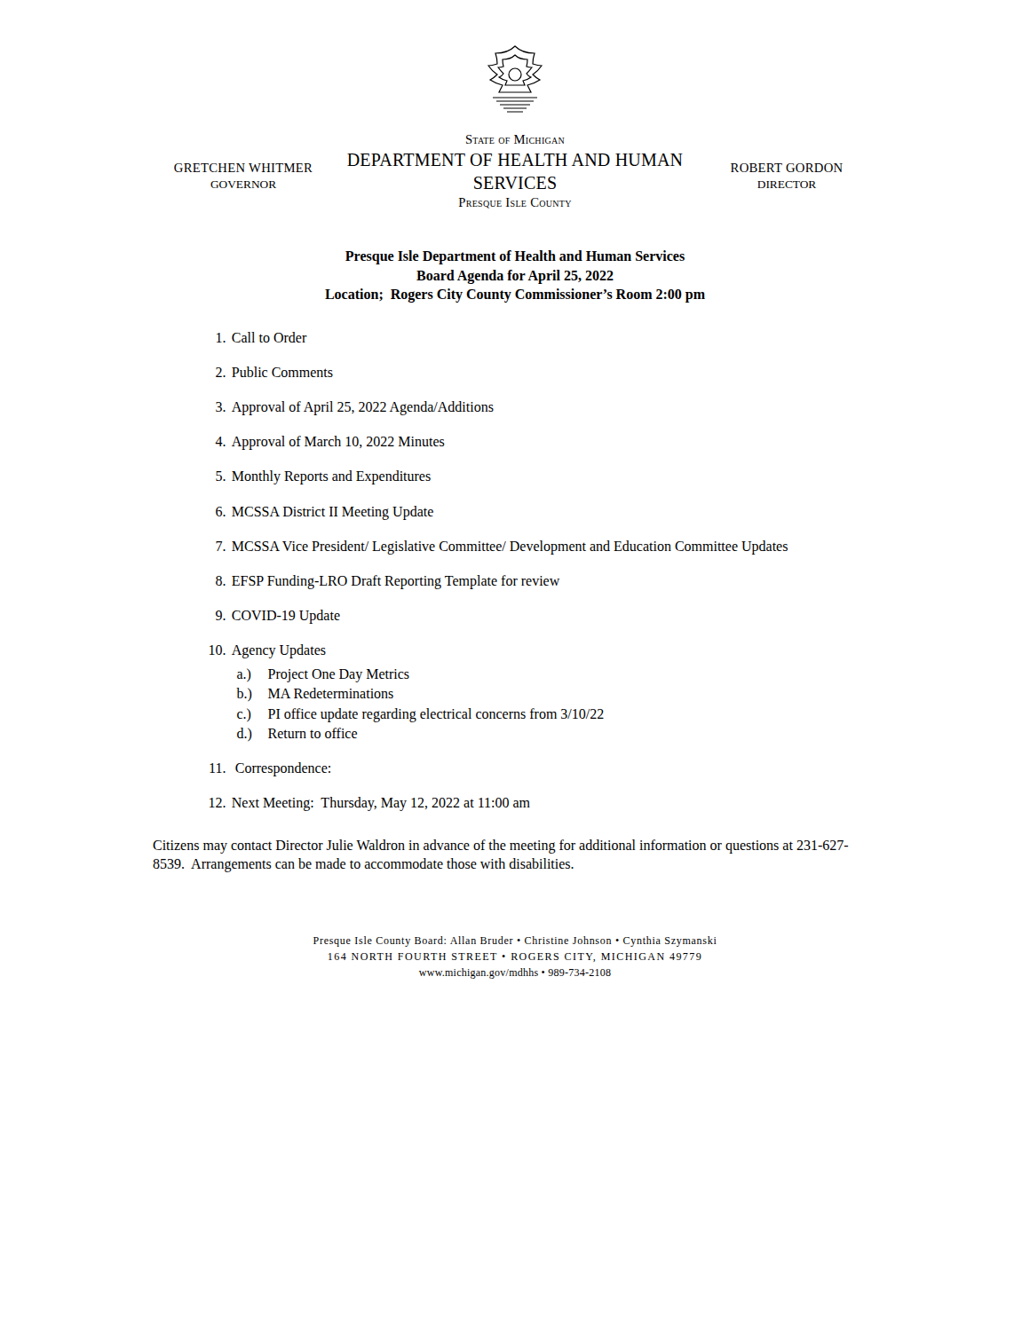GRETCHEN WHITMER
GOVERNOR
State of Michigan
DEPARTMENT OF HEALTH AND HUMAN SERVICES
Presque Isle County
ROBERT GORDON
DIRECTOR
Presque Isle Department of Health and Human Services
Board Agenda for April 25, 2022
Location; Rogers City County Commissioner’s Room 2:00 pm
Call to Order
Public Comments
Approval of April 25, 2022 Agenda/Additions
Approval of March 10, 2022 Minutes
Monthly Reports and Expenditures
MCSSA District II Meeting Update
MCSSA Vice President/ Legislative Committee/ Development and Education Committee Updates
EFSP Funding-LRO Draft Reporting Template for review
COVID-19 Update
Agency Updates
a.) Project One Day Metrics
b.) MA Redeterminations
c.) PI office update regarding electrical concerns from 3/10/22
d.) Return to office
Correspondence:
Next Meeting: Thursday, May 12, 2022 at 11:00 am
Citizens may contact Director Julie Waldron in advance of the meeting for additional information or questions at 231-627-8539. Arrangements can be made to accommodate those with disabilities.
Presque Isle County Board: Allan Bruder • Christine Johnson • Cynthia Szymanski
164 NORTH FOURTH STREET • ROGERS CITY, MICHIGAN 49779
www.michigan.gov/mdhhs • 989-734-2108